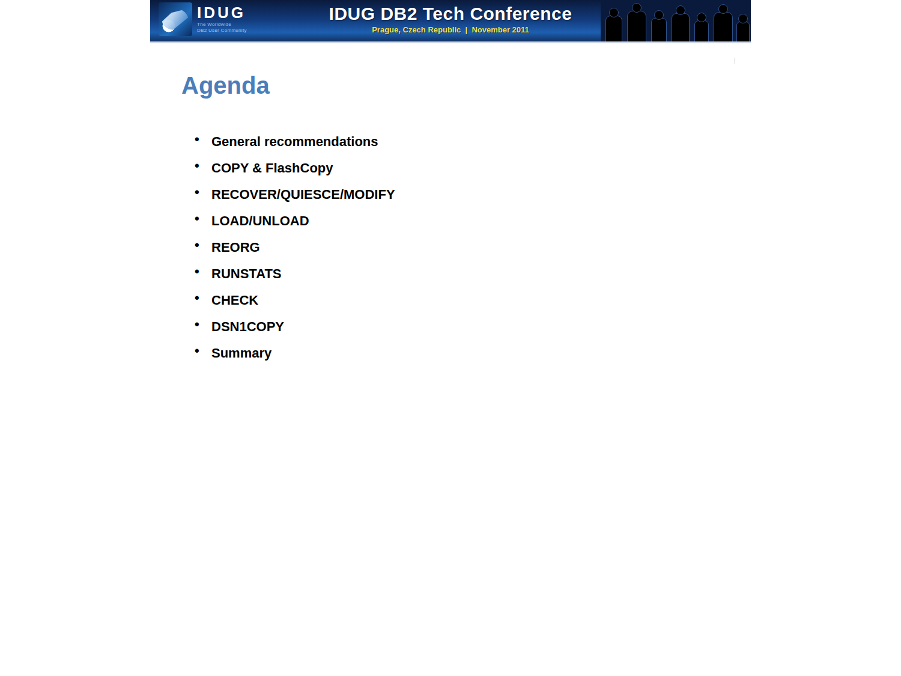IDUG
The Worldwide
DB2 User Community
IDUG DB2 Tech Conference
Prague, Czech Republic | November 2011
Agenda
General recommendations
COPY & FlashCopy
RECOVER/QUIESCE/MODIFY
LOAD/UNLOAD
REORG
RUNSTATS
CHECK
DSN1COPY
Summary